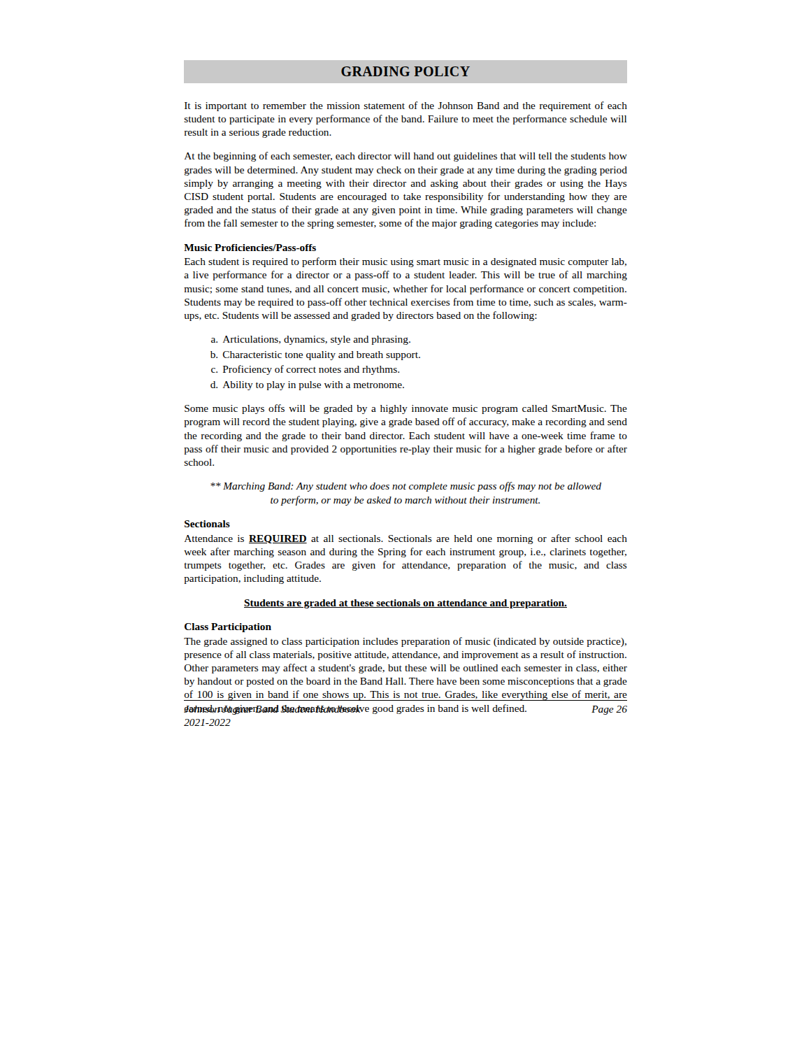GRADING POLICY
It is important to remember the mission statement of the Johnson Band and the requirement of each student to participate in every performance of the band. Failure to meet the performance schedule will result in a serious grade reduction.
At the beginning of each semester, each director will hand out guidelines that will tell the students how grades will be determined. Any student may check on their grade at any time during the grading period simply by arranging a meeting with their director and asking about their grades or using the Hays CISD student portal. Students are encouraged to take responsibility for understanding how they are graded and the status of their grade at any given point in time. While grading parameters will change from the fall semester to the spring semester, some of the major grading categories may include:
Music Proficiencies/Pass-offs
Each student is required to perform their music using smart music in a designated music computer lab, a live performance for a director or a pass-off to a student leader. This will be true of all marching music; some stand tunes, and all concert music, whether for local performance or concert competition. Students may be required to pass-off other technical exercises from time to time, such as scales, warm-ups, etc. Students will be assessed and graded by directors based on the following:
Articulations, dynamics, style and phrasing.
Characteristic tone quality and breath support.
Proficiency of correct notes and rhythms.
Ability to play in pulse with a metronome.
Some music plays offs will be graded by a highly innovate music program called SmartMusic. The program will record the student playing, give a grade based off of accuracy, make a recording and send the recording and the grade to their band director. Each student will have a one-week time frame to pass off their music and provided 2 opportunities re-play their music for a higher grade before or after school.
** Marching Band: Any student who does not complete music pass offs may not be allowed to perform, or may be asked to march without their instrument.
Sectionals
Attendance is REQUIRED at all sectionals. Sectionals are held one morning or after school each week after marching season and during the Spring for each instrument group, i.e., clarinets together, trumpets together, etc. Grades are given for attendance, preparation of the music, and class participation, including attitude.
Students are graded at these sectionals on attendance and preparation.
Class Participation
The grade assigned to class participation includes preparation of music (indicated by outside practice), presence of all class materials, positive attitude, attendance, and improvement as a result of instruction. Other parameters may affect a student's grade, but these will be outlined each semester in class, either by handout or posted on the board in the Band Hall. There have been some misconceptions that a grade of 100 is given in band if one shows up. This is not true. Grades, like everything else of merit, are earned, not given, and the means to receive good grades in band is well defined.
Johnson Jaguar Band Student Handbook
2021-2022
Page 26